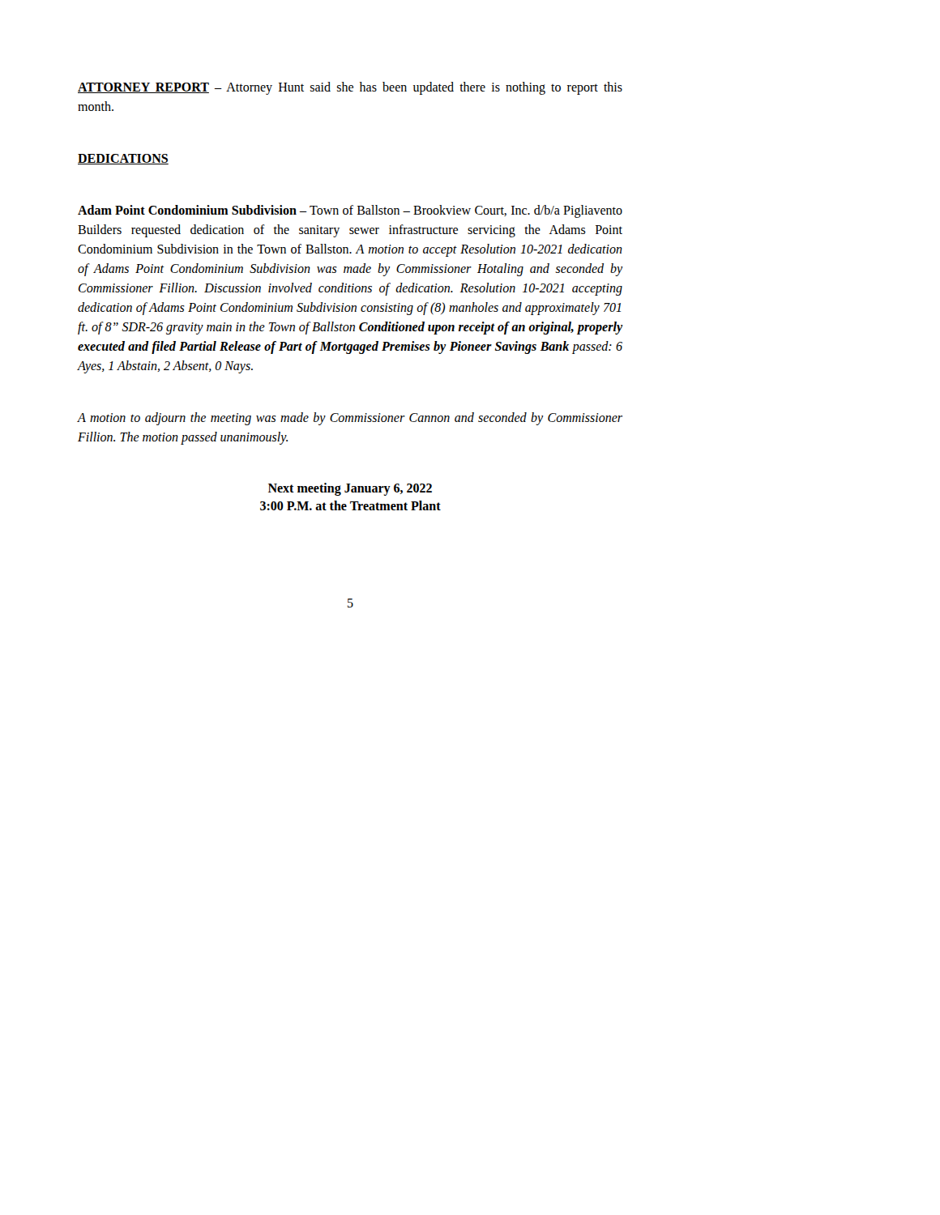ATTORNEY REPORT – Attorney Hunt said she has been updated there is nothing to report this month.
DEDICATIONS
Adam Point Condominium Subdivision – Town of Ballston – Brookview Court, Inc. d/b/a Pigliavento Builders requested dedication of the sanitary sewer infrastructure servicing the Adams Point Condominium Subdivision in the Town of Ballston. A motion to accept Resolution 10-2021 dedication of Adams Point Condominium Subdivision was made by Commissioner Hotaling and seconded by Commissioner Fillion. Discussion involved conditions of dedication. Resolution 10-2021 accepting dedication of Adams Point Condominium Subdivision consisting of (8) manholes and approximately 701 ft. of 8” SDR-26 gravity main in the Town of Ballston Conditioned upon receipt of an original, properly executed and filed Partial Release of Part of Mortgaged Premises by Pioneer Savings Bank passed: 6 Ayes, 1 Abstain, 2 Absent, 0 Nays.
A motion to adjourn the meeting was made by Commissioner Cannon and seconded by Commissioner Fillion. The motion passed unanimously.
Next meeting January 6, 2022
3:00 P.M. at the Treatment Plant
5